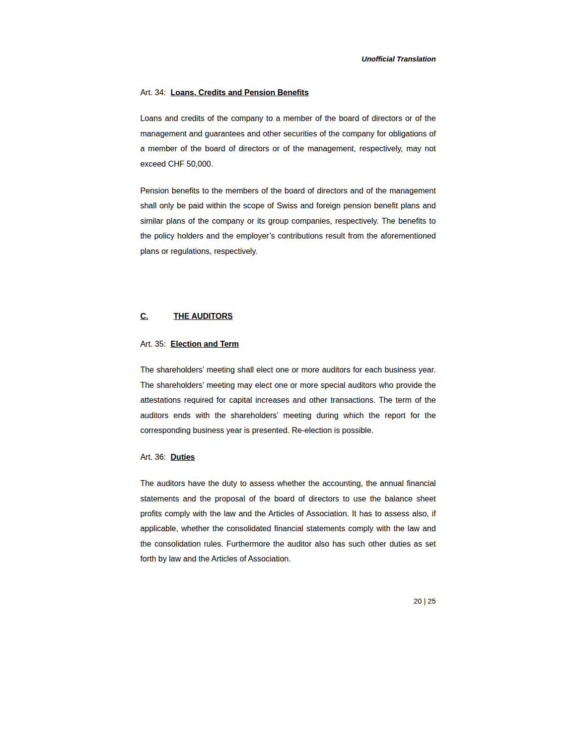Unofficial Translation
Art. 34: Loans, Credits and Pension Benefits
Loans and credits of the company to a member of the board of directors or of the management and guarantees and other securities of the company for obligations of a member of the board of directors or of the management, respectively, may not exceed CHF 50,000.
Pension benefits to the members of the board of directors and of the management shall only be paid within the scope of Swiss and foreign pension benefit plans and similar plans of the company or its group companies, respectively. The benefits to the policy holders and the employer’s contributions result from the aforementioned plans or regulations, respectively.
C. THE AUDITORS
Art. 35: Election and Term
The shareholders’ meeting shall elect one or more auditors for each business year. The shareholders’ meeting may elect one or more special auditors who provide the attestations required for capital increases and other transactions. The term of the auditors ends with the shareholders’ meeting during which the report for the corresponding business year is presented. Re-election is possible.
Art. 36: Duties
The auditors have the duty to assess whether the accounting, the annual financial statements and the proposal of the board of directors to use the balance sheet profits comply with the law and the Articles of Association. It has to assess also, if applicable, whether the consolidated financial statements comply with the law and the consolidation rules. Furthermore the auditor also has such other duties as set forth by law and the Articles of Association.
20 | 25